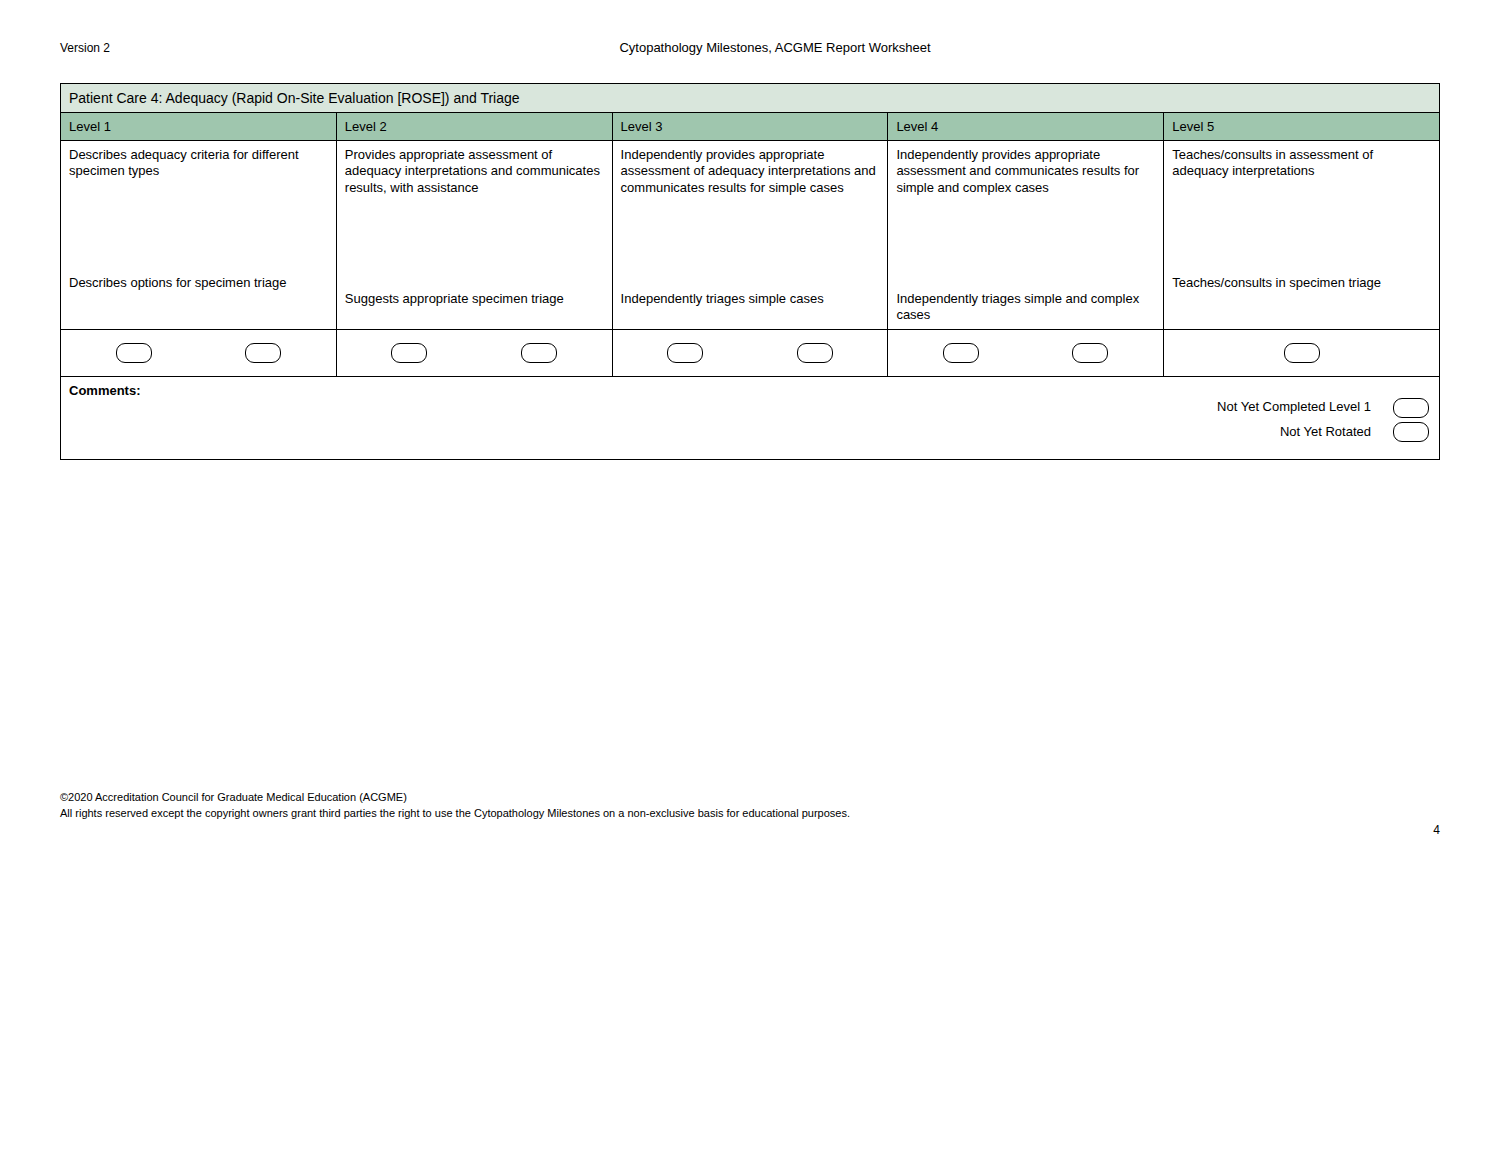Version 2
Cytopathology Milestones, ACGME Report Worksheet
| Patient Care 4: Adequacy (Rapid On-Site Evaluation [ROSE]) and Triage |
| Level 1 | Level 2 | Level 3 | Level 4 | Level 5 |
| Describes adequacy criteria for different specimen types Describes options for specimen triage | Provides appropriate assessment of adequacy interpretations and communicates results, with assistance Suggests appropriate specimen triage | Independently provides appropriate assessment of adequacy interpretations and communicates results for simple cases Independently triages simple cases | Independently provides appropriate assessment and communicates results for simple and complex cases Independently triages simple and complex cases | Teaches/consults in assessment of adequacy interpretations Teaches/consults in specimen triage |
| Comments: Not Yet Completed Level 1 Not Yet Rotated |
©2020 Accreditation Council for Graduate Medical Education (ACGME)
All rights reserved except the copyright owners grant third parties the right to use the Cytopathology Milestones on a non-exclusive basis for educational purposes.
4